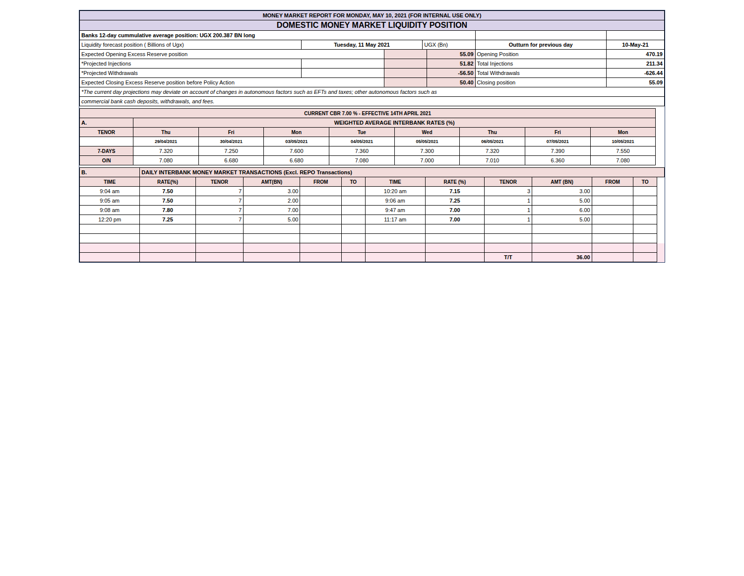| MONEY MARKET REPORT FOR MONDAY, MAY 10, 2021 (FOR INTERNAL USE ONLY) |
| DOMESTIC MONEY MARKET LIQUIDITY POSITION |
| Banks 12-day cummulative average position: UGX 200.387 BN long | | |
| Liquidity forecast position ( Billions of Ugx) | Tuesday, 11 May 2021 | UGX (Bn) | Outturn for previous day | 10-May-21 |
| Expected Opening Excess Reserve position | | 55.09 | Opening Position | 470.19 |
| *Projected Injections | | | 51.82 | Total Injections | 211.34 |
| *Projected Withdrawals | | | -56.50 | Total Withdrawals | -626.44 |
| Expected Closing Excess Reserve position before Policy Action | | 50.40 | Closing position | 55.09 |
| *The current day projections may deviate on account of changes in autonomous factors such as EFTs and taxes; other autonomous factors such as |
| commercial bank cash deposits, withdrawals, and fees. |
| CURRENT CBR 7.00 % - EFFECTIVE 14TH APRIL 2021 | |
| A. | WEIGHTED AVERAGE INTERBANK RATES (%) | |
| TENOR | Thu | Fri | Mon | Tue | Wed | Thu | Fri | Mon | |
| | 29/04/2021 | 30/04/2021 | 03/05/2021 | 04/05/2021 | 05/05/2021 | 06/05/2021 | 07/05/2021 | 10/05/2021 | |
| 7-DAYS | 7.320 | 7.250 | 7.600 | 7.360 | 7.300 | 7.320 | 7.390 | 7.550 | |
| O/N | 7.080 | 6.680 | 6.680 | 7.080 | 7.000 | 7.010 | 6.360 | 7.080 | |
| B. | DAILY INTERBANK MONEY MARKET TRANSACTIONS (Excl. REPO Transactions) |
| TIME | RATE(%) | TENOR | AMT(BN) | FROM | TO | TIME | RATE (%) | TENOR | AMT (BN) | FROM | TO | |
| 9:04 am | 7.50 | 7 | 3.00 | | | 10:20 am | 7.15 | 3 | 3.00 | | | |
| 9:05 am | 7.50 | 7 | 2.00 | | | 9:06 am | 7.25 | 1 | 5.00 | | | |
| 9:08 am | 7.80 | 7 | 7.00 | | | 9:47 am | 7.00 | 1 | 6.00 | | | |
| 12:20 pm | 7.25 | 7 | 5.00 | | | 11:17 am | 7.00 | 1 | 5.00 | | | |
| | | | | | | | | T/T | 36.00 | | | |